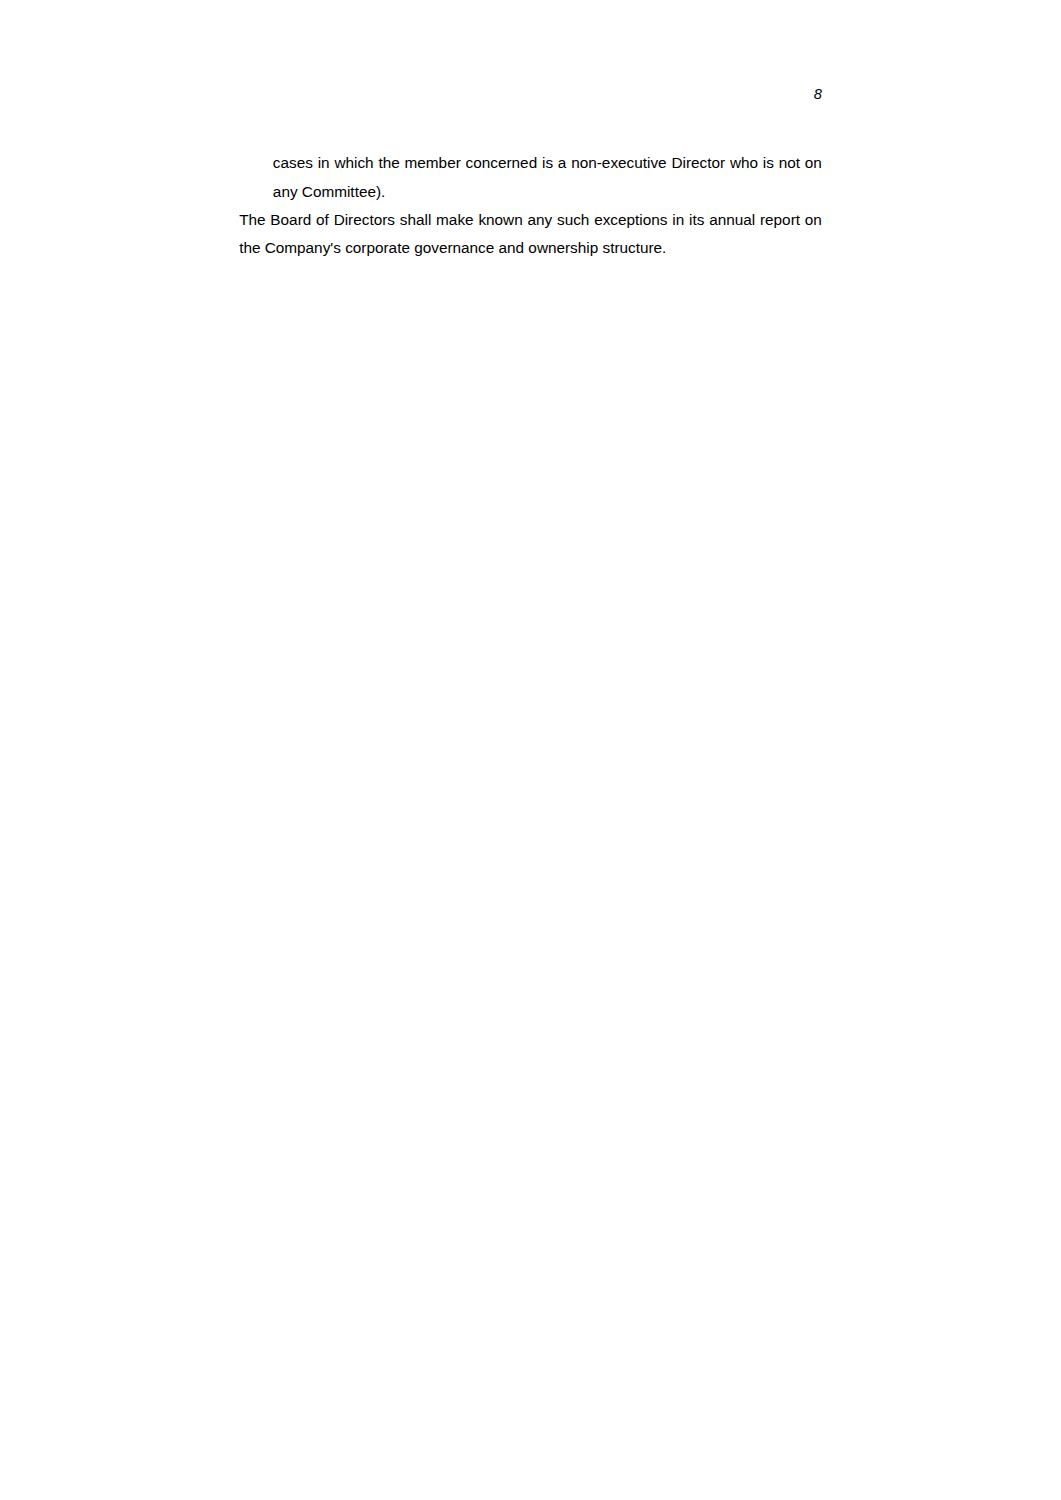8
cases in which the member concerned is a non-executive Director who is not on any Committee).
The Board of Directors shall make known any such exceptions in its annual report on the Company's corporate governance and ownership structure.